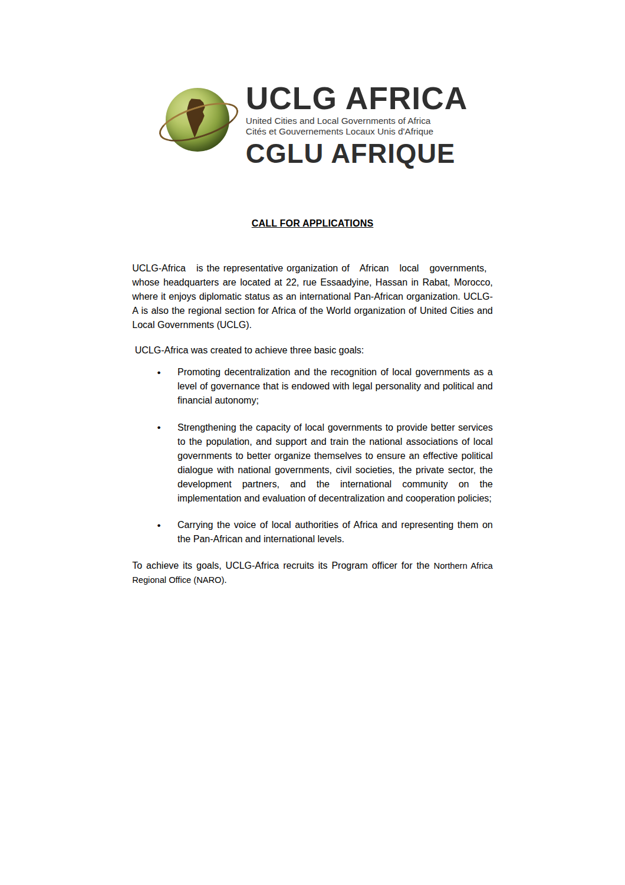UCLG AFRICA
United Cities and Local Governments of Africa
Cités et Gouvernements Locaux Unis d'Afrique
CGLU AFRIQUE
CALL FOR APPLICATIONS
UCLG-Africa is the representative organization of African local governments, whose headquarters are located at 22, rue Essaadyine, Hassan in Rabat, Morocco, where it enjoys diplomatic status as an international Pan-African organization. UCLG-A is also the regional section for Africa of the World organization of United Cities and Local Governments (UCLG).
UCLG-Africa was created to achieve three basic goals:
Promoting decentralization and the recognition of local governments as a level of governance that is endowed with legal personality and political and financial autonomy;
Strengthening the capacity of local governments to provide better services to the population, and support and train the national associations of local governments to better organize themselves to ensure an effective political dialogue with national governments, civil societies, the private sector, the development partners, and the international community on the implementation and evaluation of decentralization and cooperation policies;
Carrying the voice of local authorities of Africa and representing them on the Pan-African and international levels.
To achieve its goals, UCLG-Africa recruits its Program officer for the Northern Africa Regional Office (NARO).